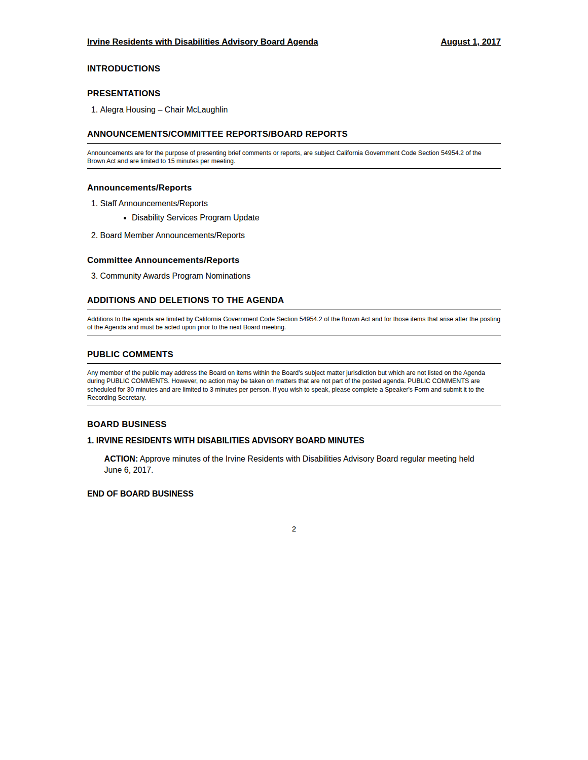Irvine Residents with Disabilities Advisory Board Agenda August 1, 2017
INTRODUCTIONS
PRESENTATIONS
Alegra Housing – Chair McLaughlin
ANNOUNCEMENTS/COMMITTEE REPORTS/BOARD REPORTS
Announcements are for the purpose of presenting brief comments or reports, are subject California Government Code Section 54954.2 of the Brown Act and are limited to 15 minutes per meeting.
Announcements/Reports
Staff Announcements/Reports
Disability Services Program Update
Board Member Announcements/Reports
Committee Announcements/Reports
Community Awards Program Nominations
ADDITIONS AND DELETIONS TO THE AGENDA
Additions to the agenda are limited by California Government Code Section 54954.2 of the Brown Act and for those items that arise after the posting of the Agenda and must be acted upon prior to the next Board meeting.
PUBLIC COMMENTS
Any member of the public may address the Board on items within the Board's subject matter jurisdiction but which are not listed on the Agenda during PUBLIC COMMENTS. However, no action may be taken on matters that are not part of the posted agenda. PUBLIC COMMENTS are scheduled for 30 minutes and are limited to 3 minutes per person. If you wish to speak, please complete a Speaker's Form and submit it to the Recording Secretary.
BOARD BUSINESS
1. IRVINE RESIDENTS WITH DISABILITIES ADVISORY BOARD MINUTES
ACTION: Approve minutes of the Irvine Residents with Disabilities Advisory Board regular meeting held June 6, 2017.
END OF BOARD BUSINESS
2